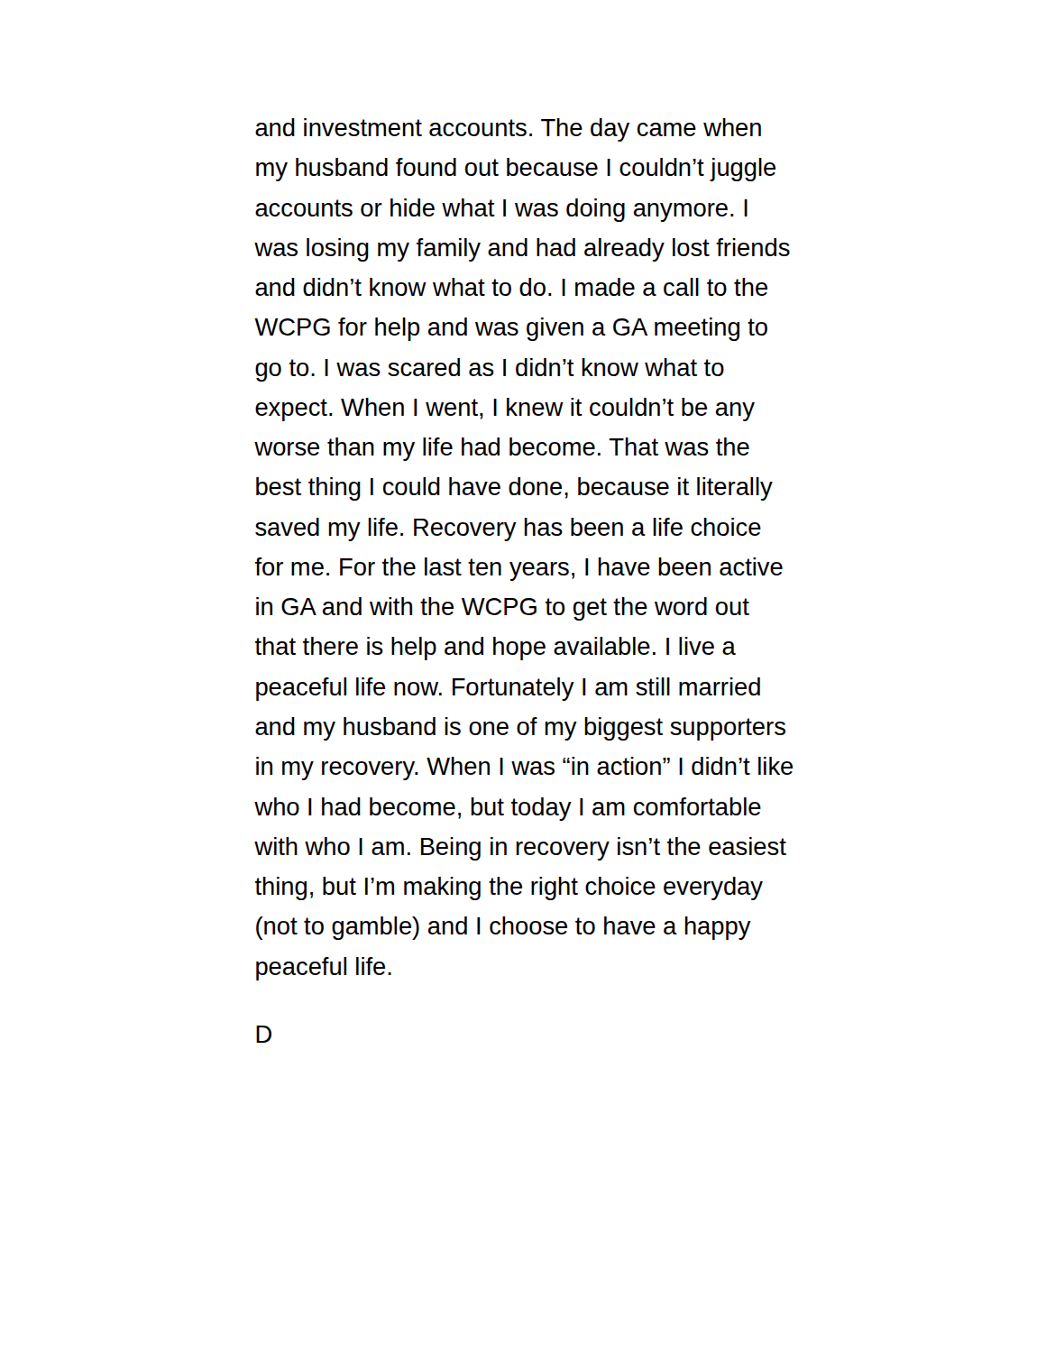and investment accounts. The day came when my husband found out because I couldn’t juggle accounts or hide what I was doing anymore. I was losing my family and had already lost friends and didn’t know what to do. I made a call to the WCPG for help and was given a GA meeting to go to. I was scared as I didn’t know what to expect. When I went, I knew it couldn’t be any worse than my life had become. That was the best thing I could have done, because it literally saved my life. Recovery has been a life choice for me. For the last ten years, I have been active in GA and with the WCPG to get the word out that there is help and hope available. I live a peaceful life now. Fortunately I am still married and my husband is one of my biggest supporters in my recovery. When I was “in action” I didn’t like who I had become, but today I am comfortable with who I am. Being in recovery isn’t the easiest thing, but I’m making the right choice everyday (not to gamble) and I choose to have a happy peaceful life.
D